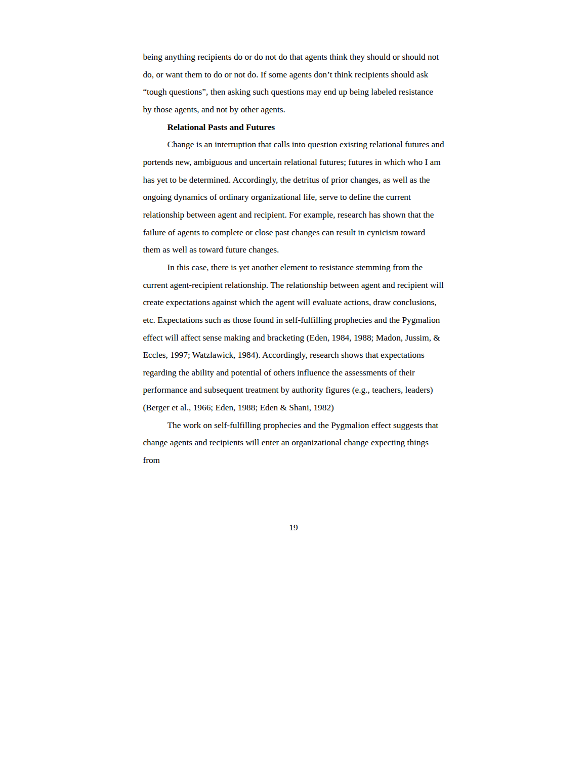being anything recipients do or do not do that agents think they should or should not do, or want them to do or not do. If some agents don’t think recipients should ask “tough questions”, then asking such questions may end up being labeled resistance by those agents, and not by other agents.
Relational Pasts and Futures
Change is an interruption that calls into question existing relational futures and portends new, ambiguous and uncertain relational futures; futures in which who I am has yet to be determined. Accordingly, the detritus of prior changes, as well as the ongoing dynamics of ordinary organizational life, serve to define the current relationship between agent and recipient. For example, research has shown that the failure of agents to complete or close past changes can result in cynicism toward them as well as toward future changes.
In this case, there is yet another element to resistance stemming from the current agent-recipient relationship. The relationship between agent and recipient will create expectations against which the agent will evaluate actions, draw conclusions, etc. Expectations such as those found in self-fulfilling prophecies and the Pygmalion effect will affect sense making and bracketing (Eden, 1984, 1988; Madon, Jussim, & Eccles, 1997; Watzlawick, 1984). Accordingly, research shows that expectations regarding the ability and potential of others influence the assessments of their performance and subsequent treatment by authority figures (e.g., teachers, leaders) (Berger et al., 1966; Eden, 1988; Eden & Shani, 1982)
The work on self-fulfilling prophecies and the Pygmalion effect suggests that change agents and recipients will enter an organizational change expecting things from
19